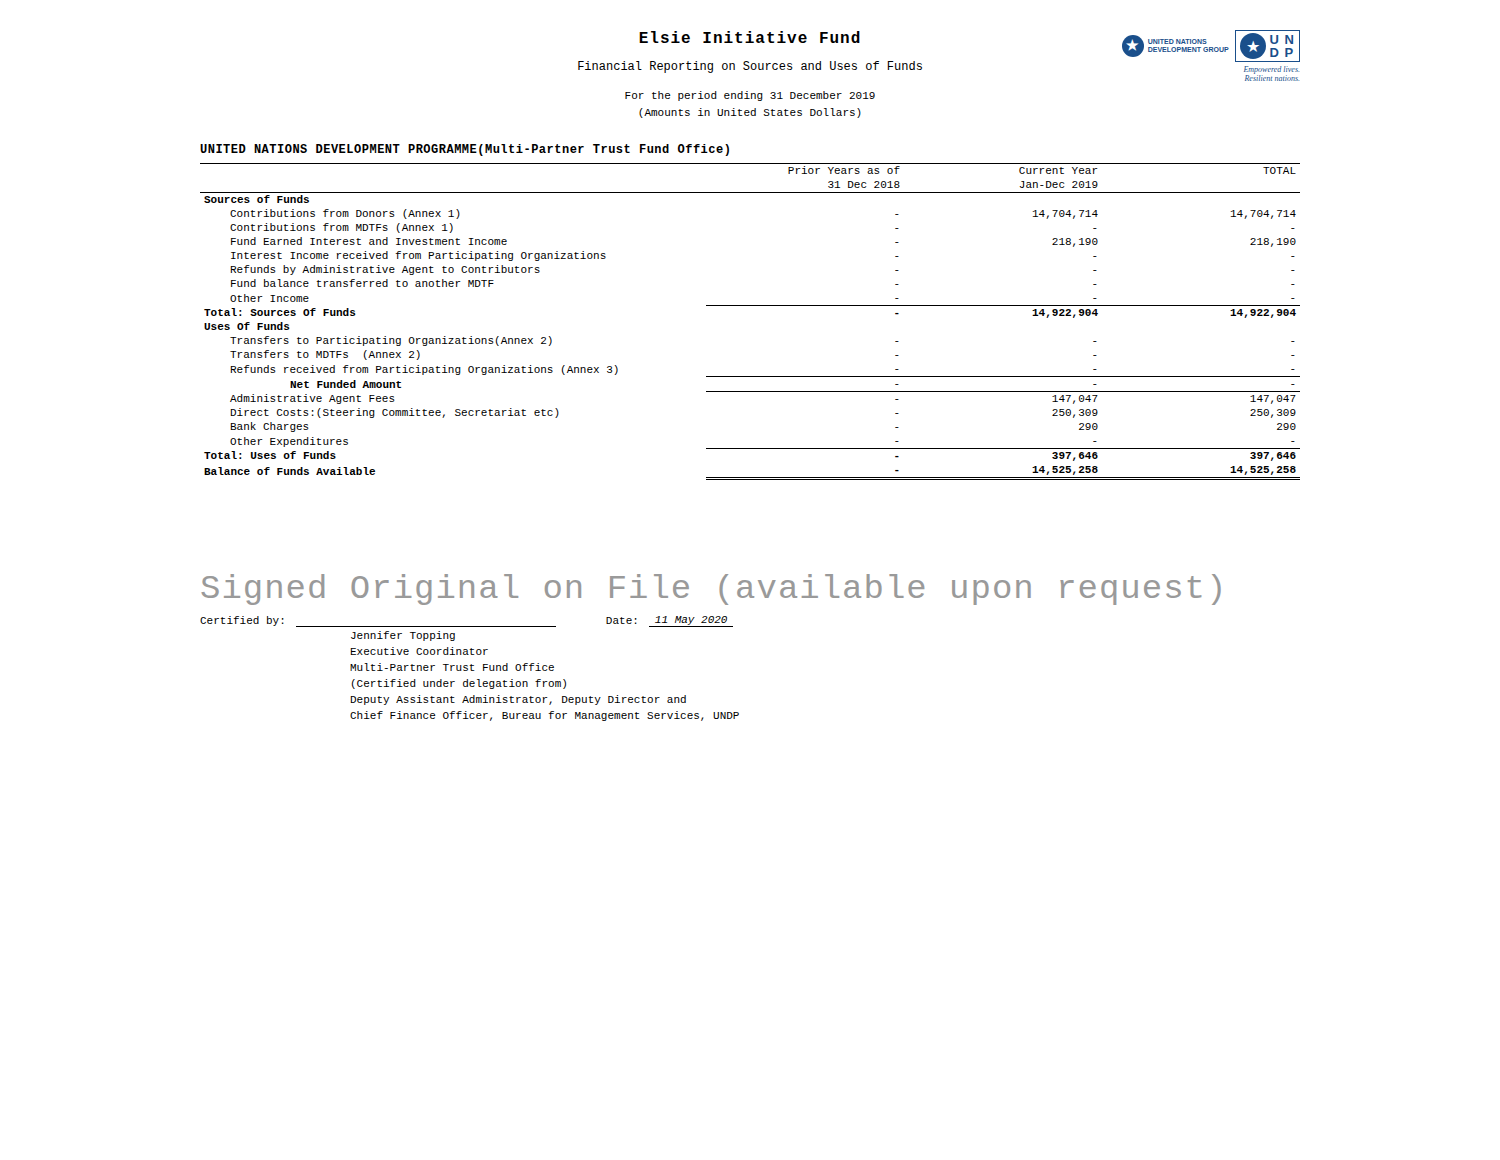★
UNITED NATIONS
DEVELOPMENT GROUP
★
U N
D P
Empowered lives.
Resilient nations.
Elsie Initiative Fund
Financial Reporting on Sources and Uses of Funds
For the period ending 31 December 2019
(Amounts in United States Dollars)
UNITED NATIONS DEVELOPMENT PROGRAMME(Multi-Partner Trust Fund Office)
| | Prior Years as of | Current Year | TOTAL |
| | 31 Dec 2018 | Jan-Dec 2019 | |
| Sources of Funds | | | |
| Contributions from Donors (Annex 1) | - | 14,704,714 | 14,704,714 |
| Contributions from MDTFs (Annex 1) | - | - | - |
| Fund Earned Interest and Investment Income | - | 218,190 | 218,190 |
| Interest Income received from Participating Organizations | - | - | - |
| Refunds by Administrative Agent to Contributors | - | - | - |
| Fund balance transferred to another MDTF | - | - | - |
| Other Income | - | - | - |
| Total: Sources Of Funds | - | 14,922,904 | 14,922,904 |
| Uses Of Funds | | | |
| Transfers to Participating Organizations(Annex 2) | - | - | - |
| Transfers to MDTFs (Annex 2) | - | - | - |
| Refunds received from Participating Organizations (Annex 3) | - | - | - |
| Net Funded Amount | - | - | - |
| Administrative Agent Fees | - | 147,047 | 147,047 |
| Direct Costs:(Steering Committee, Secretariat etc) | - | 250,309 | 250,309 |
| Bank Charges | - | 290 | 290 |
| Other Expenditures | - | - | - |
| Total: Uses of Funds | - | 397,646 | 397,646 |
| Balance of Funds Available | - | 14,525,258 | 14,525,258 |
Signed Original on File (available upon request)
Certified by: Date: 11 May 2020
Jennifer Topping
Executive Coordinator
Multi-Partner Trust Fund Office
(Certified under delegation from)
Deputy Assistant Administrator, Deputy Director and
Chief Finance Officer, Bureau for Management Services, UNDP